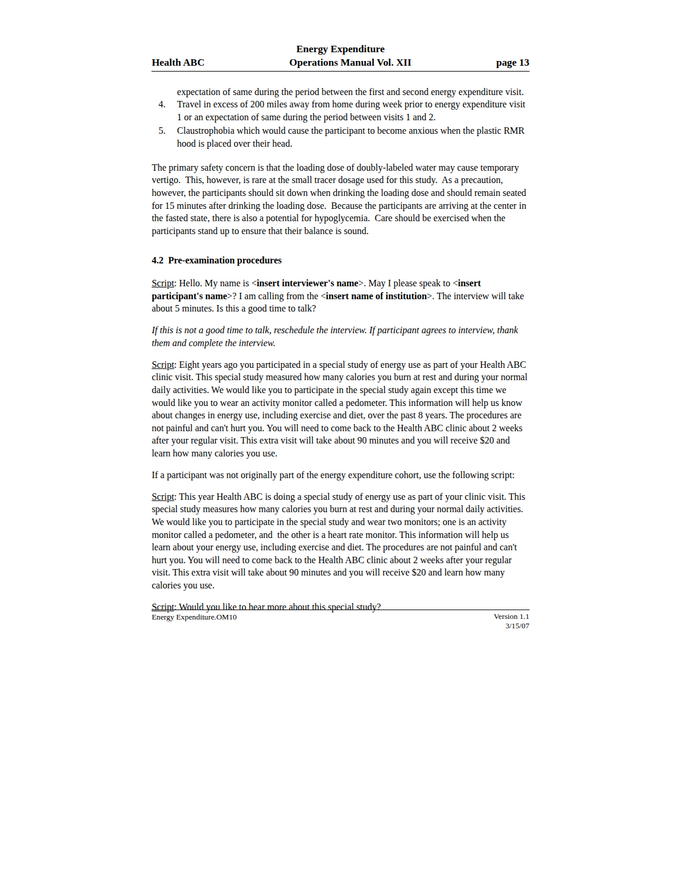Energy Expenditure
Health ABC Operations Manual Vol. XII page 13
expectation of same during the period between the first and second energy expenditure visit.
4. Travel in excess of 200 miles away from home during week prior to energy expenditure visit 1 or an expectation of same during the period between visits 1 and 2.
5. Claustrophobia which would cause the participant to become anxious when the plastic RMR hood is placed over their head.
The primary safety concern is that the loading dose of doubly-labeled water may cause temporary vertigo. This, however, is rare at the small tracer dosage used for this study. As a precaution, however, the participants should sit down when drinking the loading dose and should remain seated for 15 minutes after drinking the loading dose. Because the participants are arriving at the center in the fasted state, there is also a potential for hypoglycemia. Care should be exercised when the participants stand up to ensure that their balance is sound.
4.2 Pre-examination procedures
Script: Hello. My name is <insert interviewer's name>. May I please speak to <insert participant's name>? I am calling from the <insert name of institution>. The interview will take about 5 minutes. Is this a good time to talk?
If this is not a good time to talk, reschedule the interview. If participant agrees to interview, thank them and complete the interview.
Script: Eight years ago you participated in a special study of energy use as part of your Health ABC clinic visit. This special study measured how many calories you burn at rest and during your normal daily activities. We would like you to participate in the special study again except this time we would like you to wear an activity monitor called a pedometer. This information will help us know about changes in energy use, including exercise and diet, over the past 8 years. The procedures are not painful and can't hurt you. You will need to come back to the Health ABC clinic about 2 weeks after your regular visit. This extra visit will take about 90 minutes and you will receive $20 and learn how many calories you use.
If a participant was not originally part of the energy expenditure cohort, use the following script:
Script: This year Health ABC is doing a special study of energy use as part of your clinic visit. This special study measures how many calories you burn at rest and during your normal daily activities. We would like you to participate in the special study and wear two monitors; one is an activity monitor called a pedometer, and the other is a heart rate monitor. This information will help us learn about your energy use, including exercise and diet. The procedures are not painful and can't hurt you. You will need to come back to the Health ABC clinic about 2 weeks after your regular visit. This extra visit will take about 90 minutes and you will receive $20 and learn how many calories you use.
Script: Would you like to hear more about this special study?
Energy Expenditure.OM10
Version 1.1
3/15/07